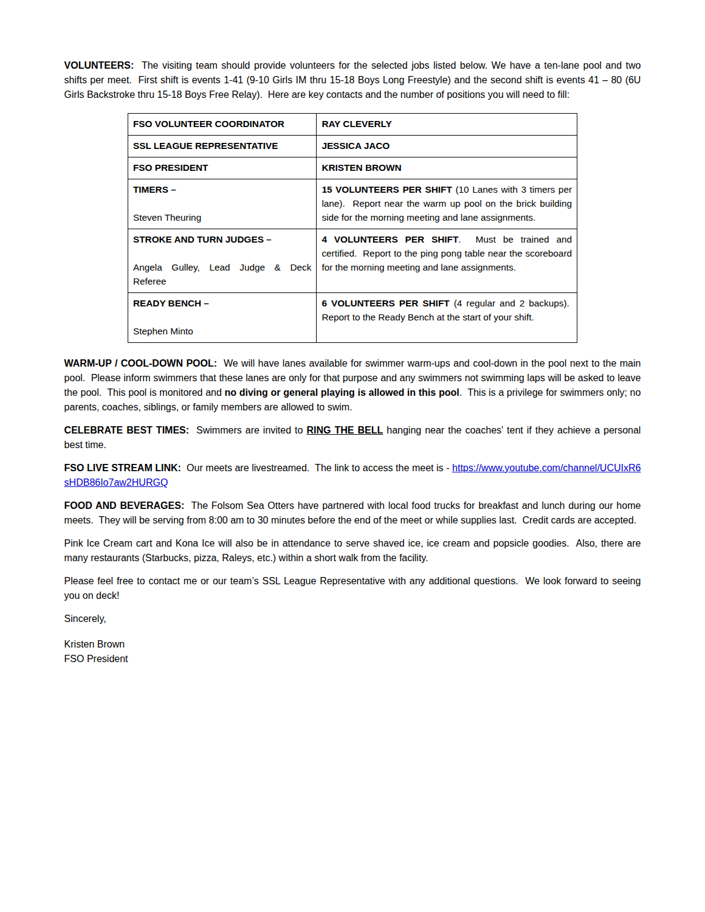VOLUNTEERS: The visiting team should provide volunteers for the selected jobs listed below. We have a ten-lane pool and two shifts per meet. First shift is events 1-41 (9-10 Girls IM thru 15-18 Boys Long Freestyle) and the second shift is events 41 – 80 (6U Girls Backstroke thru 15-18 Boys Free Relay). Here are key contacts and the number of positions you will need to fill:
| FSO VOLUNTEER COORDINATOR | RAY CLEVERLY |
| SSL LEAGUE REPRESENTATIVE | JESSICA JACO |
| FSO PRESIDENT | KRISTEN BROWN |
| TIMERS – Steven Theuring | 15 VOLUNTEERS PER SHIFT (10 Lanes with 3 timers per lane). Report near the warm up pool on the brick building side for the morning meeting and lane assignments. |
| STROKE AND TURN JUDGES – Angela Gulley, Lead Judge & Deck Referee | 4 VOLUNTEERS PER SHIFT . Must be trained and certified. Report to the ping pong table near the scoreboard for the morning meeting and lane assignments. |
| READY BENCH – Stephen Minto | 6 VOLUNTEERS PER SHIFT (4 regular and 2 backups). Report to the Ready Bench at the start of your shift. |
WARM-UP / COOL-DOWN POOL: We will have lanes available for swimmer warm-ups and cool-down in the pool next to the main pool. Please inform swimmers that these lanes are only for that purpose and any swimmers not swimming laps will be asked to leave the pool. This pool is monitored and no diving or general playing is allowed in this pool. This is a privilege for swimmers only; no parents, coaches, siblings, or family members are allowed to swim.
CELEBRATE BEST TIMES: Swimmers are invited to RING THE BELL hanging near the coaches' tent if they achieve a personal best time.
FSO LIVE STREAM LINK: Our meets are livestreamed. The link to access the meet is - https://www.youtube.com/channel/UCUIxR6sHDB86Io7aw2HURGQ
FOOD AND BEVERAGES: The Folsom Sea Otters have partnered with local food trucks for breakfast and lunch during our home meets. They will be serving from 8:00 am to 30 minutes before the end of the meet or while supplies last. Credit cards are accepted.
Pink Ice Cream cart and Kona Ice will also be in attendance to serve shaved ice, ice cream and popsicle goodies. Also, there are many restaurants (Starbucks, pizza, Raleys, etc.) within a short walk from the facility.
Please feel free to contact me or our team’s SSL League Representative with any additional questions. We look forward to seeing you on deck!
Sincerely,
Kristen Brown
FSO President